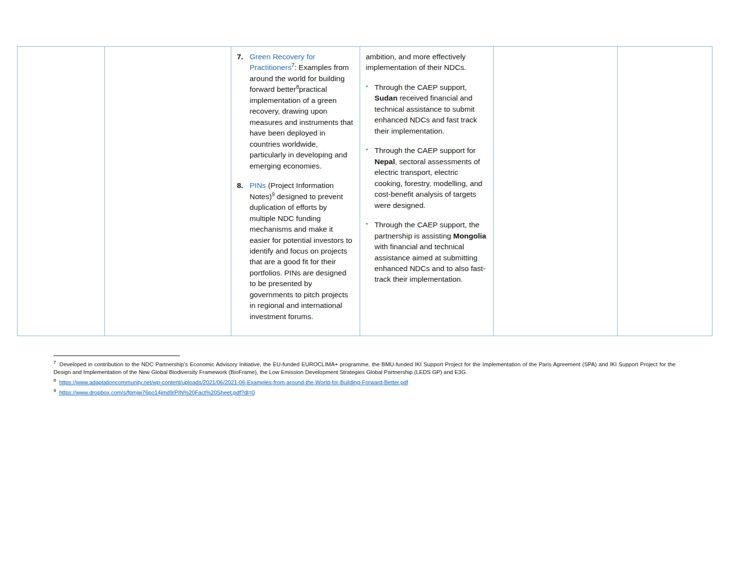| | | 7. Green Recovery for Practitioners 7 : Examples from around the world for building forward better 8 practical implementation of a green recovery, drawing upon measures and instruments that have been deployed in countries worldwide, particularly in developing and emerging economies. 8. PINs (Project Information Notes) 9 designed to prevent duplication of efforts by multiple NDC funding mechanisms and make it easier for potential investors to identify and focus on projects that are a good fit for their portfolios. PINs are designed to be presented by governments to pitch projects in regional and international investment forums. | ambition, and more effectively implementation of their NDCs. Through the CAEP support, Sudan received financial and technical assistance to submit enhanced NDCs and fast track their implementation. Through the CAEP support for Nepal , sectoral assessments of electric transport, electric cooking, forestry, modelling, and cost-benefit analysis of targets were designed. Through the CAEP support, the partnership is assisting Mongolia with financial and technical assistance aimed at submitting enhanced NDCs and to also fast-track their implementation. | | |
7 Developed in contribution to the NDC Partnership’s Economic Advisory Initiative, the EU-funded EUROCLIMA+ programme, the BMU-funded IKI Support Project for the Implementation of the Paris Agreement (SPA) and IKI Support Project for the Design and Implementation of the New Global Biodiversity Framework (BioFrame), the Low Emission Development Strategies Global Partnership (LEDS GP) and E3G.
8 https://www.adaptationcommunity.net/wp-content/uploads/2021/06/2021-06-Examples-from-around-the-World-for-Building-Forward-Better.pdf
9 https://www.dropbox.com/s/fpmjw76po14jmd9/PIN%20Fact%20Sheet.pdf?dl=0